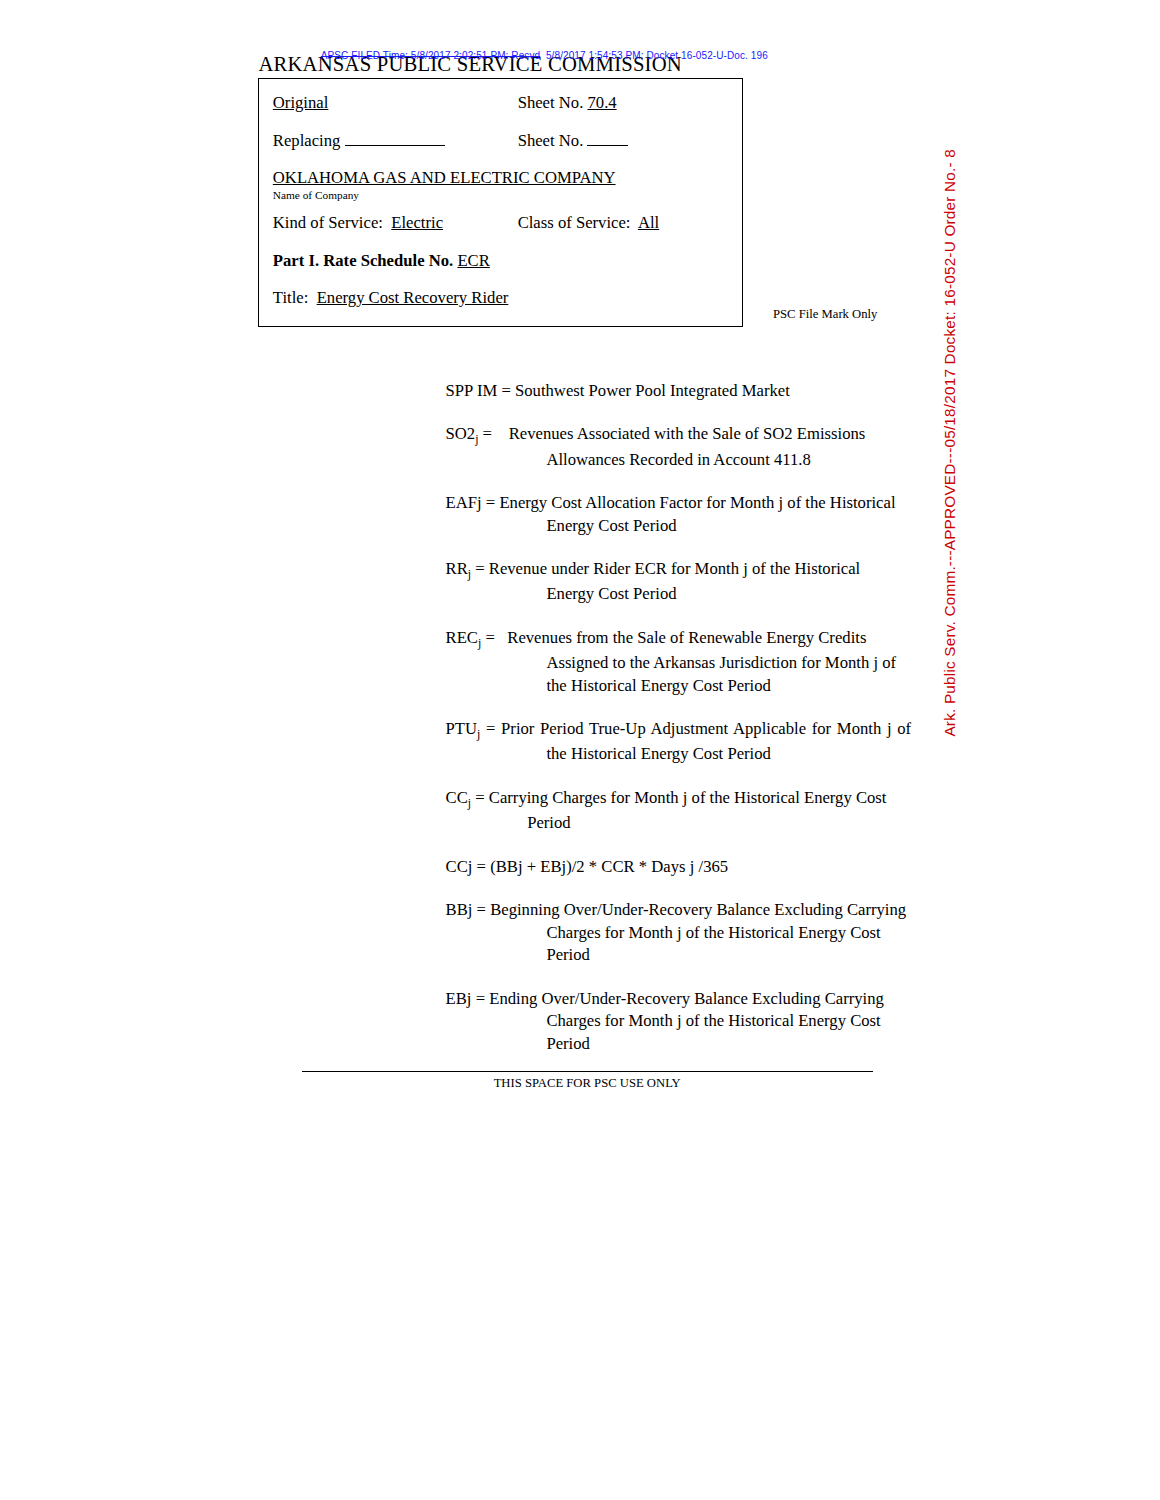APSC FILED Time: 5/8/2017 2:02:51 PM: Recvd 5/8/2017 1:54:53 PM: Docket 16-052-U-Doc. 196
ARKANSAS PUBLIC SERVICE COMMISSION
Original
Sheet No. 70.4
Replacing
Sheet No.
OKLAHOMA GAS AND ELECTRIC COMPANY Name of Company
Kind of Service: Electric
Class of Service: All
Part I. Rate Schedule No. ECR
Title: Energy Cost Recovery Rider
PSC File Mark Only
Ark. Public Serv. Comm.---APPROVED---05/18/2017 Docket: 16-052-U Order No.- 8
SPP IM = Southwest Power Pool Integrated Market
SO2j = Revenues Associated with the Sale of SO2 Emissions Allowances Recorded in Account 411.8
EAFj = Energy Cost Allocation Factor for Month j of the Historical Energy Cost Period
RRj = Revenue under Rider ECR for Month j of the Historical Energy Cost Period
RECj = Revenues from the Sale of Renewable Energy Credits Assigned to the Arkansas Jurisdiction for Month j of the Historical Energy Cost Period
PTUj = Prior Period True-Up Adjustment Applicable for Month j of the Historical Energy Cost Period
CCj = Carrying Charges for Month j of the Historical Energy Cost Period
CCj = (BBj + EBj)/2 * CCR * Days j /365
BBj = Beginning Over/Under-Recovery Balance Excluding Carrying Charges for Month j of the Historical Energy Cost Period
EBj = Ending Over/Under-Recovery Balance Excluding Carrying Charges for Month j of the Historical Energy Cost Period
THIS SPACE FOR PSC USE ONLY